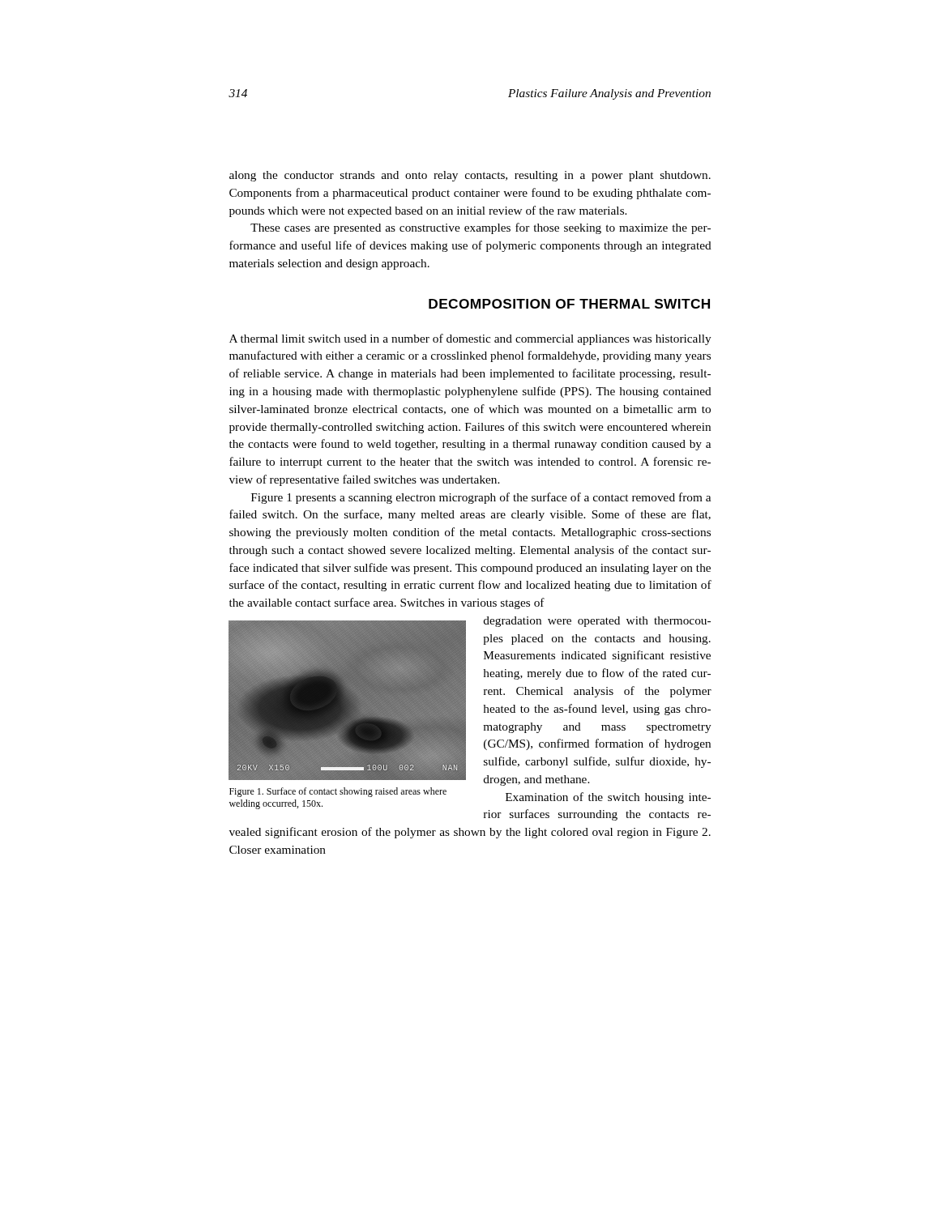314 Plastics Failure Analysis and Prevention
along the conductor strands and onto relay contacts, resulting in a power plant shutdown. Components from a pharmaceutical product container were found to be exuding phthalate compounds which were not expected based on an initial review of the raw materials.
These cases are presented as constructive examples for those seeking to maximize the performance and useful life of devices making use of polymeric components through an integrated materials selection and design approach.
DECOMPOSITION OF THERMAL SWITCH
A thermal limit switch used in a number of domestic and commercial appliances was historically manufactured with either a ceramic or a crosslinked phenol formaldehyde, providing many years of reliable service. A change in materials had been implemented to facilitate processing, resulting in a housing made with thermoplastic polyphenylene sulfide (PPS). The housing contained silver-laminated bronze electrical contacts, one of which was mounted on a bimetallic arm to provide thermally-controlled switching action. Failures of this switch were encountered wherein the contacts were found to weld together, resulting in a thermal runaway condition caused by a failure to interrupt current to the heater that the switch was intended to control. A forensic review of representative failed switches was undertaken.
Figure 1 presents a scanning electron micrograph of the surface of a contact removed from a failed switch. On the surface, many melted areas are clearly visible. Some of these are flat, showing the previously molten condition of the metal contacts. Metallographic cross-sections through such a contact showed severe localized melting. Elemental analysis of the contact surface indicated that silver sulfide was present. This compound produced an insulating layer on the surface of the contact, resulting in erratic current flow and localized heating due to limitation of the available contact surface area. Switches in various stages of
20KV X150 100U 002 NAN
Figure 1. Surface of contact showing raised areas where welding occurred, 150x.
degradation were operated with thermocouples placed on the contacts and housing. Measurements indicated significant resistive heating, merely due to flow of the rated current. Chemical analysis of the polymer heated to the as-found level, using gas chromatography and mass spectrometry (GC/MS), confirmed formation of hydrogen sulfide, carbonyl sulfide, sulfur dioxide, hydrogen, and methane.
Examination of the switch housing interior surfaces surrounding the contacts revealed significant erosion of the polymer as shown by the light colored oval region in Figure 2. Closer examination